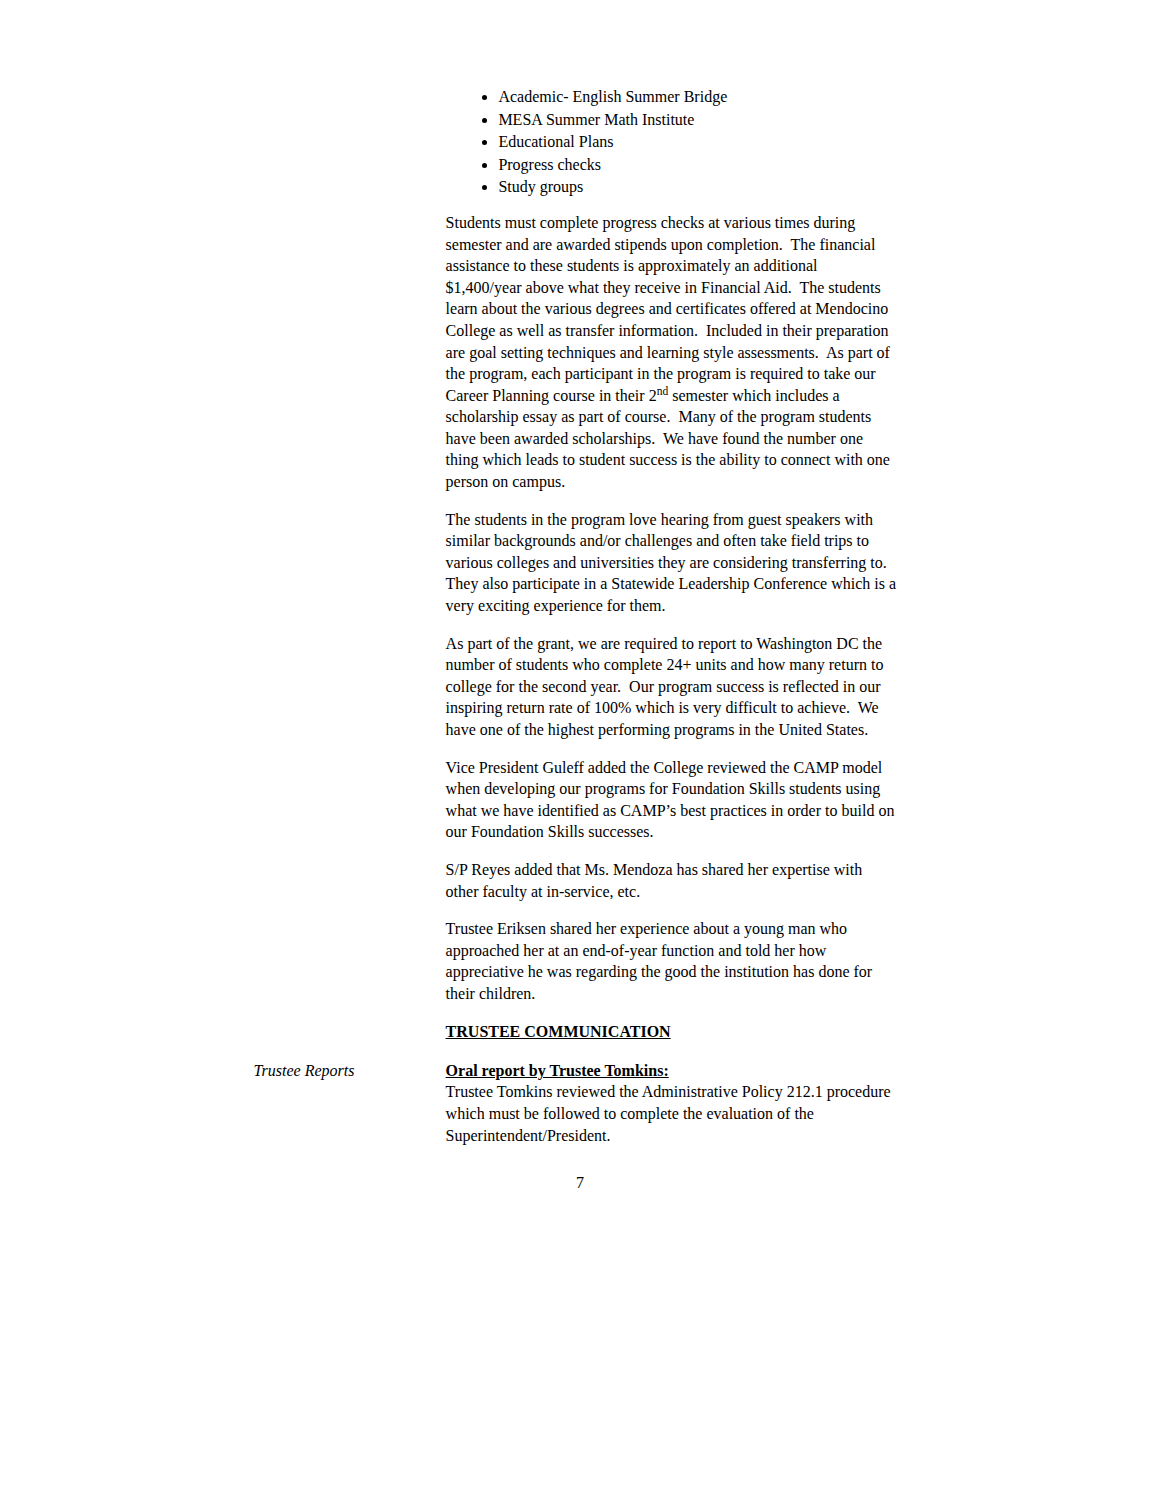Academic- English Summer Bridge
MESA Summer Math Institute
Educational Plans
Progress checks
Study groups
Students must complete progress checks at various times during semester and are awarded stipends upon completion. The financial assistance to these students is approximately an additional $1,400/year above what they receive in Financial Aid. The students learn about the various degrees and certificates offered at Mendocino College as well as transfer information. Included in their preparation are goal setting techniques and learning style assessments. As part of the program, each participant in the program is required to take our Career Planning course in their 2nd semester which includes a scholarship essay as part of course. Many of the program students have been awarded scholarships. We have found the number one thing which leads to student success is the ability to connect with one person on campus.
The students in the program love hearing from guest speakers with similar backgrounds and/or challenges and often take field trips to various colleges and universities they are considering transferring to. They also participate in a Statewide Leadership Conference which is a very exciting experience for them.
As part of the grant, we are required to report to Washington DC the number of students who complete 24+ units and how many return to college for the second year. Our program success is reflected in our inspiring return rate of 100% which is very difficult to achieve. We have one of the highest performing programs in the United States.
Vice President Guleff added the College reviewed the CAMP model when developing our programs for Foundation Skills students using what we have identified as CAMP’s best practices in order to build on our Foundation Skills successes.
S/P Reyes added that Ms. Mendoza has shared her expertise with other faculty at in-service, etc.
Trustee Eriksen shared her experience about a young man who approached her at an end-of-year function and told her how appreciative he was regarding the good the institution has done for their children.
TRUSTEE COMMUNICATION
Trustee Reports
Oral report by Trustee Tomkins:
Trustee Tomkins reviewed the Administrative Policy 212.1 procedure which must be followed to complete the evaluation of the Superintendent/President.
7